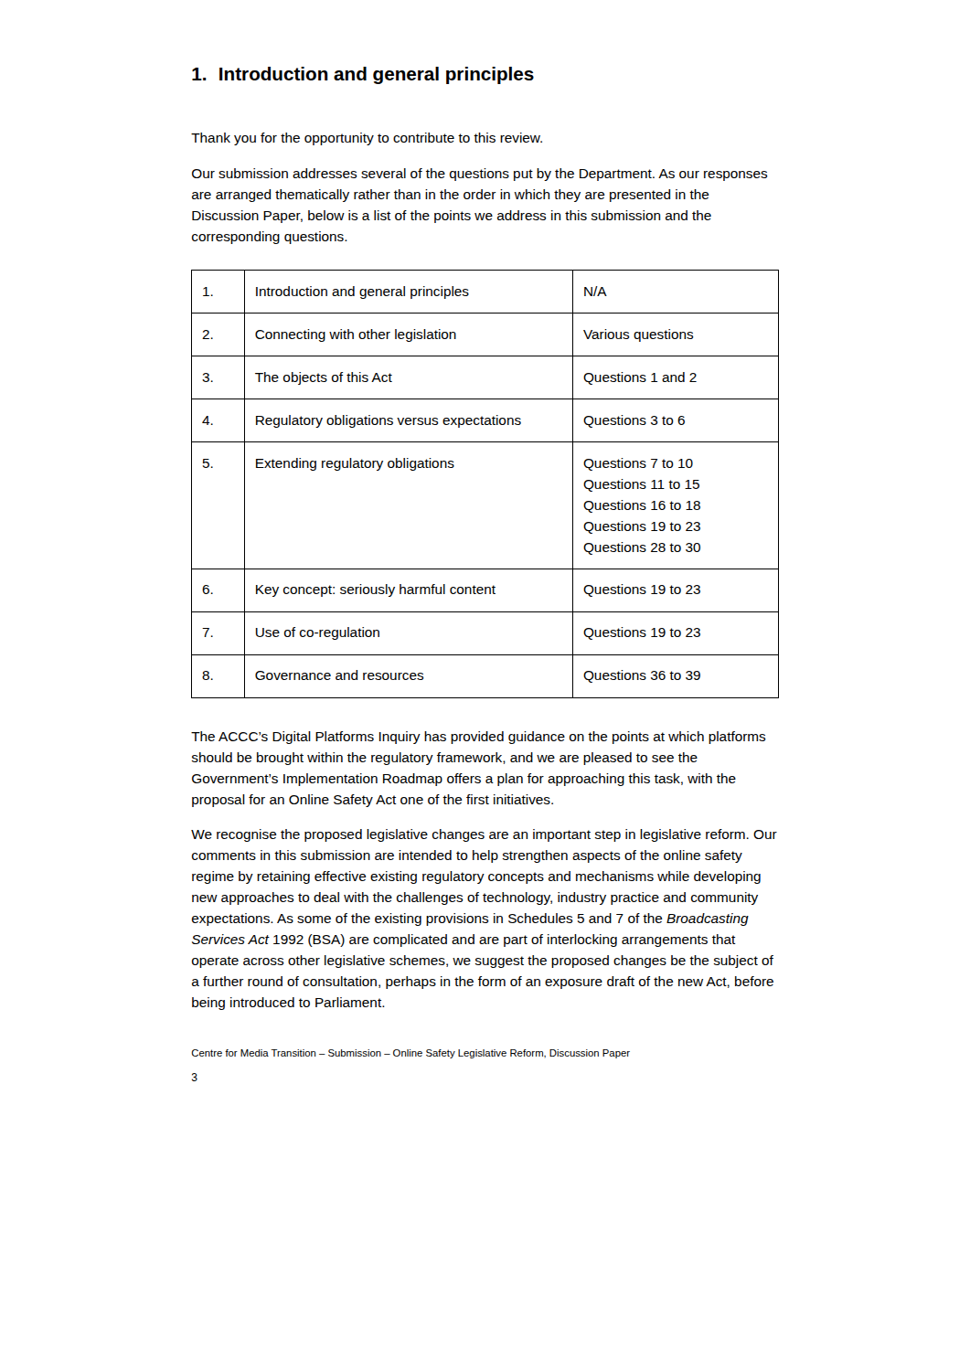1. Introduction and general principles
Thank you for the opportunity to contribute to this review.
Our submission addresses several of the questions put by the Department. As our responses are arranged thematically rather than in the order in which they are presented in the Discussion Paper, below is a list of the points we address in this submission and the corresponding questions.
| 1. | Introduction and general principles | N/A |
| 2. | Connecting with other legislation | Various questions |
| 3. | The objects of this Act | Questions 1 and 2 |
| 4. | Regulatory obligations versus expectations | Questions 3 to 6 |
| 5. | Extending regulatory obligations | Questions 7 to 10 Questions 11 to 15 Questions 16 to 18 Questions 19 to 23 Questions 28 to 30 |
| 6. | Key concept: seriously harmful content | Questions 19 to 23 |
| 7. | Use of co-regulation | Questions 19 to 23 |
| 8. | Governance and resources | Questions 36 to 39 |
The ACCC’s Digital Platforms Inquiry has provided guidance on the points at which platforms should be brought within the regulatory framework, and we are pleased to see the Government’s Implementation Roadmap offers a plan for approaching this task, with the proposal for an Online Safety Act one of the first initiatives.
We recognise the proposed legislative changes are an important step in legislative reform. Our comments in this submission are intended to help strengthen aspects of the online safety regime by retaining effective existing regulatory concepts and mechanisms while developing new approaches to deal with the challenges of technology, industry practice and community expectations. As some of the existing provisions in Schedules 5 and 7 of the Broadcasting Services Act 1992 (BSA) are complicated and are part of interlocking arrangements that operate across other legislative schemes, we suggest the proposed changes be the subject of a further round of consultation, perhaps in the form of an exposure draft of the new Act, before being introduced to Parliament.
Centre for Media Transition – Submission – Online Safety Legislative Reform, Discussion Paper
3